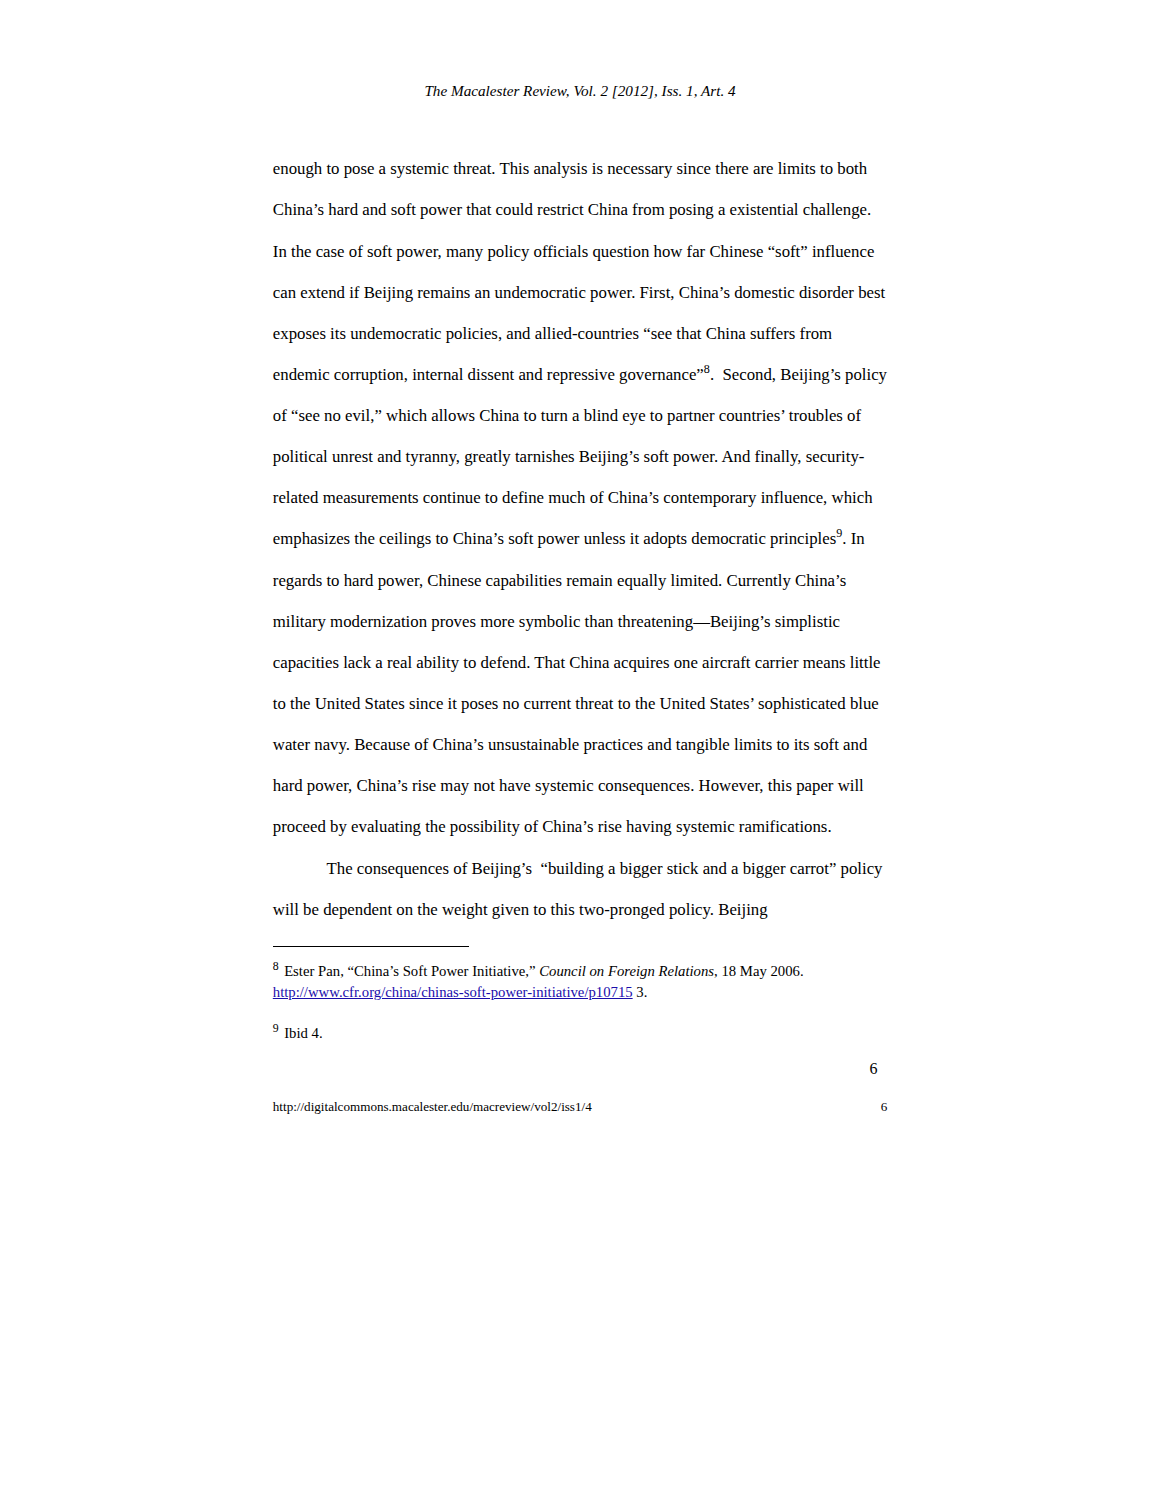The Macalester Review, Vol. 2 [2012], Iss. 1, Art. 4
enough to pose a systemic threat. This analysis is necessary since there are limits to both China’s hard and soft power that could restrict China from posing a existential challenge. In the case of soft power, many policy officials question how far Chinese “soft” influence can extend if Beijing remains an undemocratic power. First, China’s domestic disorder best exposes its undemocratic policies, and allied-countries “see that China suffers from endemic corruption, internal dissent and repressive governance”8. Second, Beijing’s policy of “see no evil,” which allows China to turn a blind eye to partner countries’ troubles of political unrest and tyranny, greatly tarnishes Beijing’s soft power. And finally, security-related measurements continue to define much of China’s contemporary influence, which emphasizes the ceilings to China’s soft power unless it adopts democratic principles9. In regards to hard power, Chinese capabilities remain equally limited. Currently China’s military modernization proves more symbolic than threatening—Beijing’s simplistic capacities lack a real ability to defend. That China acquires one aircraft carrier means little to the United States since it poses no current threat to the United States’ sophisticated blue water navy. Because of China’s unsustainable practices and tangible limits to its soft and hard power, China’s rise may not have systemic consequences. However, this paper will proceed by evaluating the possibility of China’s rise having systemic ramifications.
The consequences of Beijing’s “building a bigger stick and a bigger carrot” policy will be dependent on the weight given to this two-pronged policy. Beijing
8 Ester Pan, “China’s Soft Power Initiative,” Council on Foreign Relations, 18 May 2006. http://www.cfr.org/china/chinas-soft-power-initiative/p10715 3.
9 Ibid 4.
6
http://digitalcommons.macalester.edu/macreview/vol2/iss1/4 6